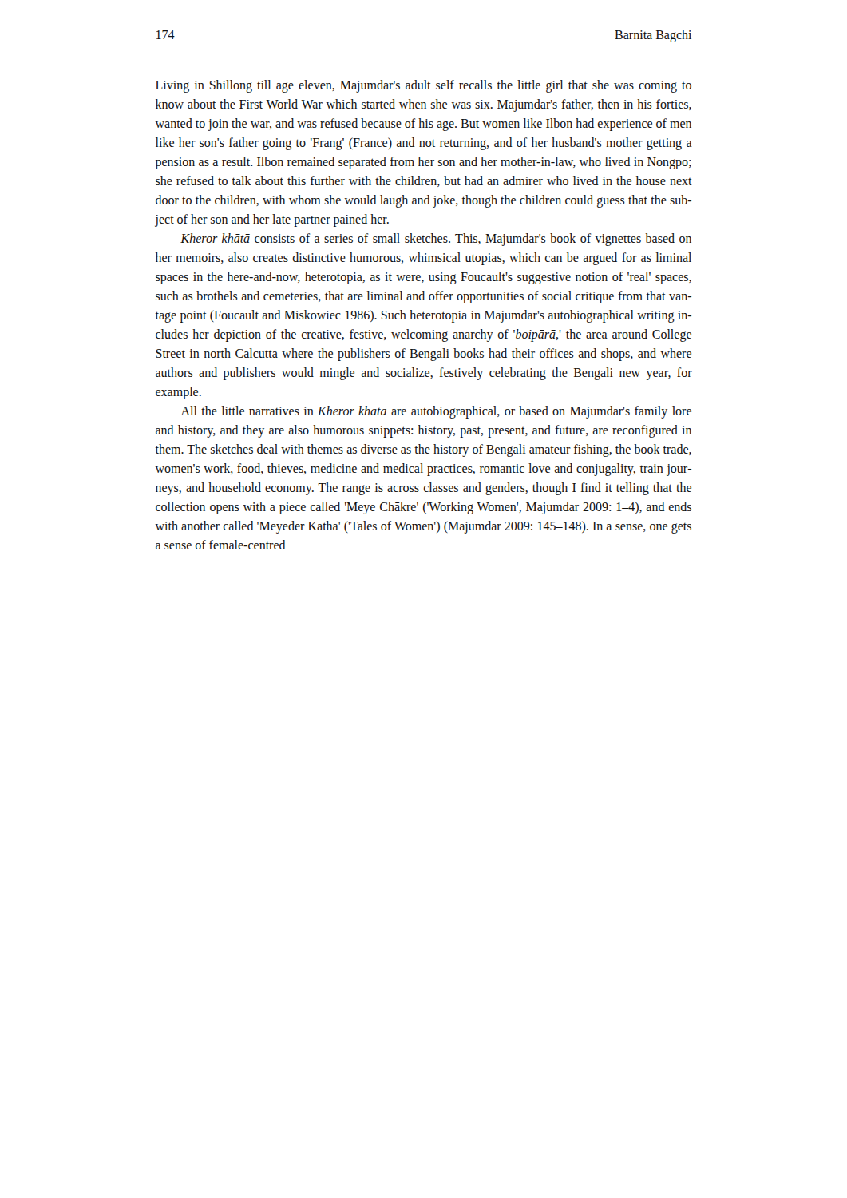174 Barnita Bagchi
Living in Shillong till age eleven, Majumdar's adult self recalls the little girl that she was coming to know about the First World War which started when she was six. Majumdar's father, then in his forties, wanted to join the war, and was refused because of his age. But women like Ilbon had experience of men like her son's father going to 'Frang' (France) and not returning, and of her husband's mother getting a pension as a result. Ilbon remained separated from her son and her mother-in-law, who lived in Nongpo; she refused to talk about this further with the children, but had an admirer who lived in the house next door to the children, with whom she would laugh and joke, though the children could guess that the subject of her son and her late partner pained her.
Kheror khātā consists of a series of small sketches. This, Majumdar's book of vignettes based on her memoirs, also creates distinctive humorous, whimsical utopias, which can be argued for as liminal spaces in the here-and-now, heterotopia, as it were, using Foucault's suggestive notion of 'real' spaces, such as brothels and cemeteries, that are liminal and offer opportunities of social critique from that vantage point (Foucault and Miskowiec 1986). Such heterotopia in Majumdar's autobiographical writing includes her depiction of the creative, festive, welcoming anarchy of 'boipārā,' the area around College Street in north Calcutta where the publishers of Bengali books had their offices and shops, and where authors and publishers would mingle and socialize, festively celebrating the Bengali new year, for example.
All the little narratives in Kheror khātā are autobiographical, or based on Majumdar's family lore and history, and they are also humorous snippets: history, past, present, and future, are reconfigured in them. The sketches deal with themes as diverse as the history of Bengali amateur fishing, the book trade, women's work, food, thieves, medicine and medical practices, romantic love and conjugality, train journeys, and household economy. The range is across classes and genders, though I find it telling that the collection opens with a piece called 'Meye Chākre' ('Working Women', Majumdar 2009: 1–4), and ends with another called 'Meyeder Kathā' ('Tales of Women') (Majumdar 2009: 145–148). In a sense, one gets a sense of female-centred